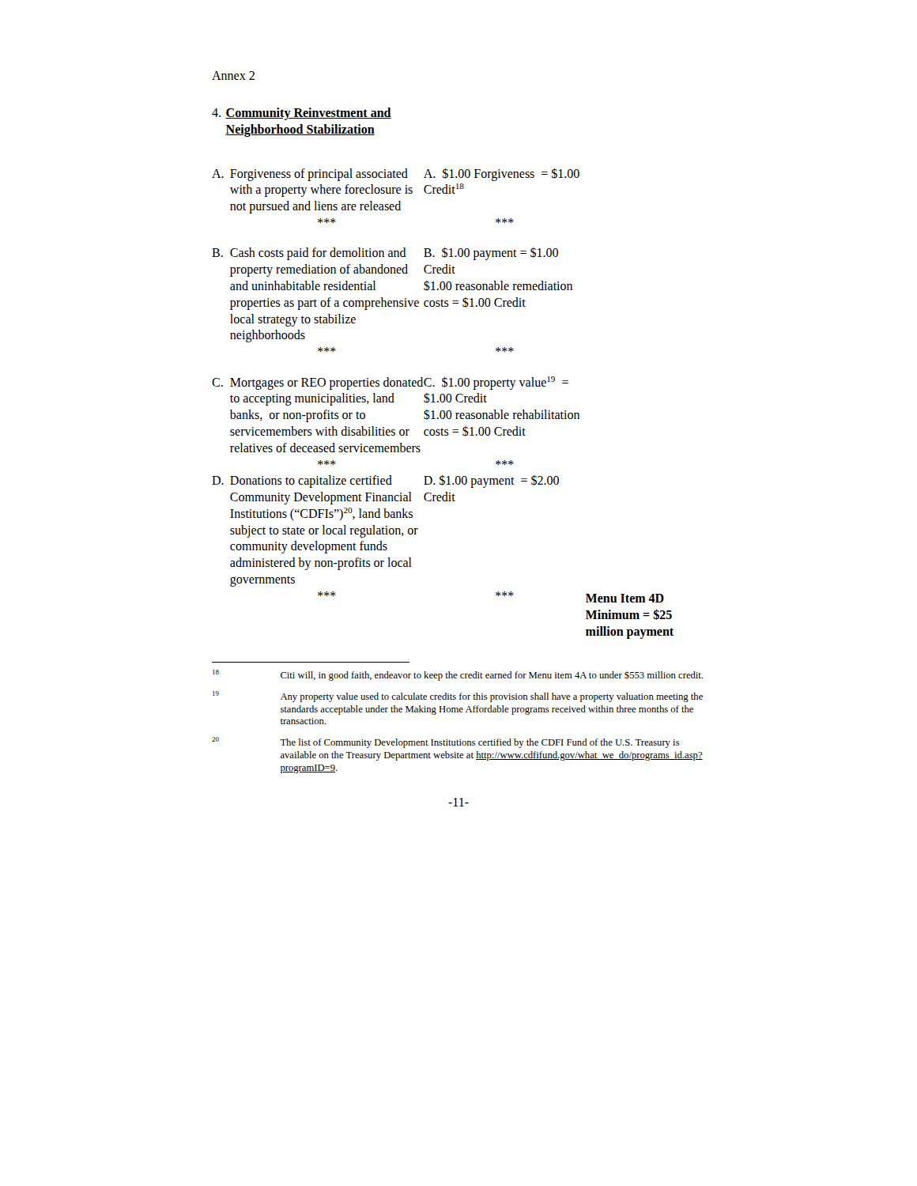Annex 2
4. Community Reinvestment and
Neighborhood Stabilization
| A. | Forgiveness of principal associated with a property where foreclosure is not pursued and liens are released | A. $1.00 Forgiveness = $1.00 Credit 18 | |
| | *** | *** | |
| B. | Cash costs paid for demolition and property remediation of abandoned and uninhabitable residential properties as part of a comprehensive local strategy to stabilize neighborhoods | B. $1.00 payment = $1.00 Credit $1.00 reasonable remediation costs = $1.00 Credit | |
| | *** | *** | |
| C. | Mortgages or REO properties donated to accepting municipalities, land banks, or non-profits or to servicemembers with disabilities or relatives of deceased servicemembers | C. $1.00 property value 19 = $1.00 Credit $1.00 reasonable rehabilitation costs = $1.00 Credit | |
| | *** | *** | |
| D. | Donations to capitalize certified Community Development Financial Institutions (“CDFIs”) 20 , land banks subject to state or local regulation, or community development funds administered by non-profits or local governments | D. $1.00 payment = $2.00 Credit | |
| | *** | *** | Menu Item 4D Minimum = $25 million payment |
18
Citi will, in good faith, endeavor to keep the credit earned for Menu item 4A to under $553 million credit.
19
Any property value used to calculate credits for this provision shall have a property valuation meeting the standards acceptable under the Making Home Affordable programs received within three months of the transaction.
20
The list of Community Development Institutions certified by the CDFI Fund of the U.S. Treasury is available on the Treasury Department website at http://www.cdfifund.gov/what_we_do/programs_id.asp?programID=9.
-11-